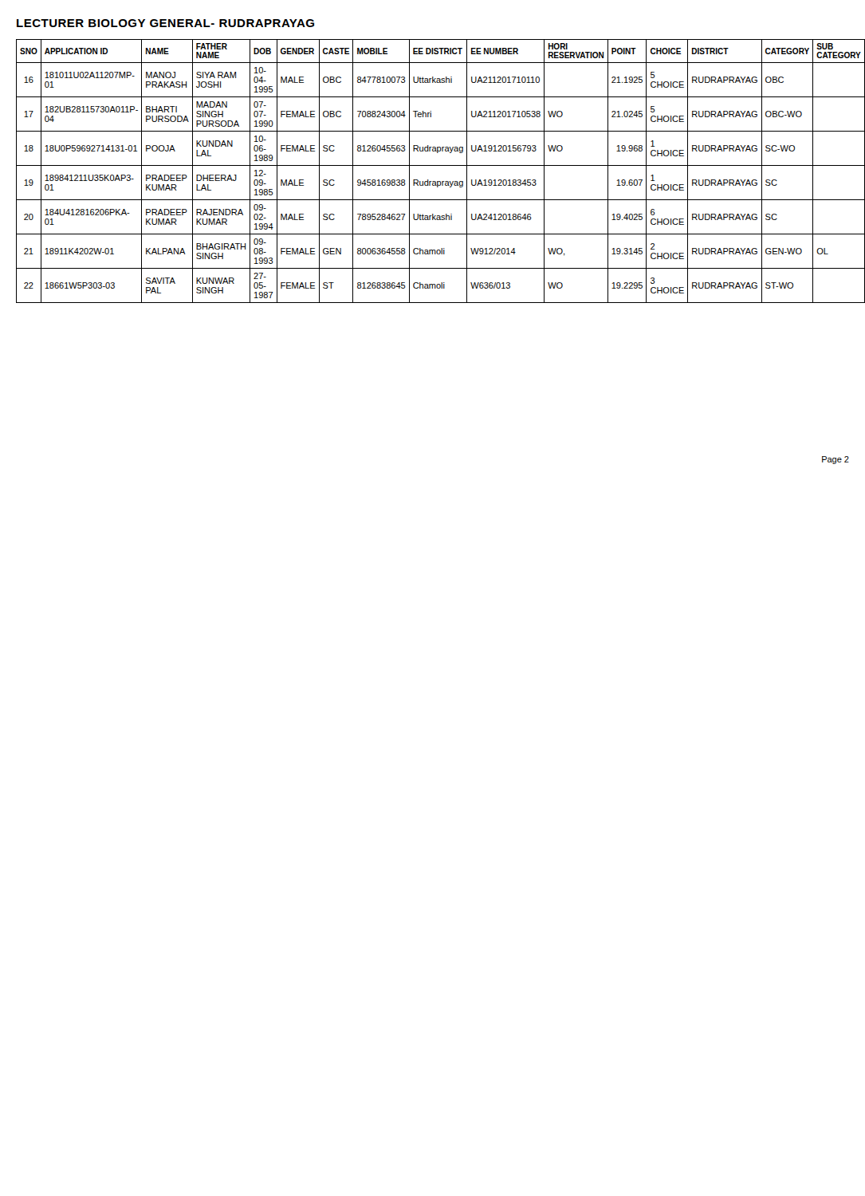LECTURER BIOLOGY GENERAL- RUDRAPRAYAG
| SNO | APPLICATION ID | NAME | FATHER NAME | DOB | GENDER | CASTE | MOBILE | EE DISTRICT | EE NUMBER | HORI RESERVATION | POINT | CHOICE | DISTRICT | CATEGORY | SUB CATEGORY |
| --- | --- | --- | --- | --- | --- | --- | --- | --- | --- | --- | --- | --- | --- | --- | --- |
| 16 | 181011U02A11207MP-01 | MANOJ PRAKASH | SIYA RAM JOSHI | 10-04-1995 | MALE | OBC | 8477810073 | Uttarkashi | UA211201710110 | | 21.1925 | 5 CHOICE | RUDRAPRAYAG | OBC | |
| 17 | 182UB28115730A011P-04 | BHARTI PURSODA | MADAN SINGH PURSODA | 07-07-1990 | FEMALE | OBC | 7088243004 | Tehri | UA211201710538 | WO | 21.0245 | 5 CHOICE | RUDRAPRAYAG | OBC-WO | |
| 18 | 18U0P59692714131-01 | POOJA | KUNDAN LAL | 10-06-1989 | FEMALE | SC | 8126045563 | Rudraprayag | UA19120156793 | WO | 19.968 | 1 CHOICE | RUDRAPRAYAG | SC-WO | |
| 19 | 189841211U35K0AP3-01 | PRADEEP KUMAR | DHEERAJ LAL | 12-09-1985 | MALE | SC | 9458169838 | Rudraprayag | UA19120183453 | | 19.607 | 1 CHOICE | RUDRAPRAYAG | SC | |
| 20 | 184U412816206PKA-01 | PRADEEP KUMAR | RAJENDRA KUMAR | 09-02-1994 | MALE | SC | 7895284627 | Uttarkashi | UA2412018646 | | 19.4025 | 6 CHOICE | RUDRAPRAYAG | SC | |
| 21 | 18911K4202W-01 | KALPANA | BHAGIRATH SINGH | 09-08-1993 | FEMALE | GEN | 8006364558 | Chamoli | W912/2014 | WO, | 19.3145 | 2 CHOICE | RUDRAPRAYAG | GEN-WO | OL |
| 22 | 18661W5P303-03 | SAVITA PAL | KUNWAR SINGH | 27-05-1987 | FEMALE | ST | 8126838645 | Chamoli | W636/013 | WO | 19.2295 | 3 CHOICE | RUDRAPRAYAG | ST-WO | |
Page 2